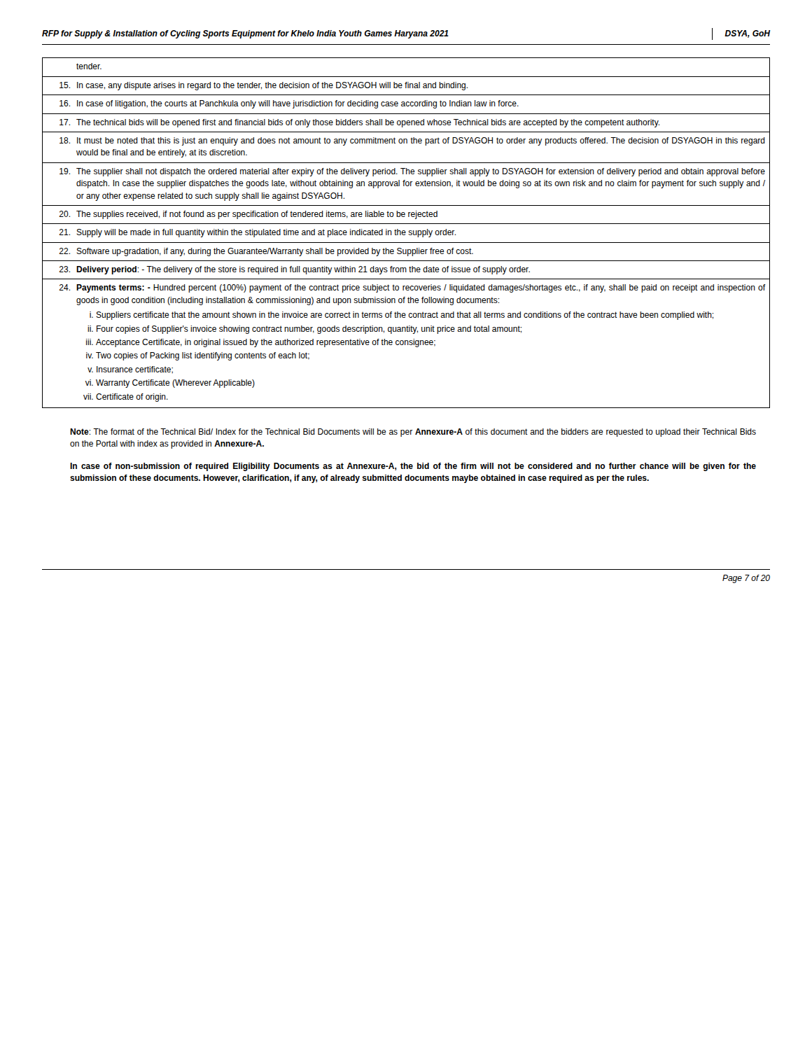RFP for Supply & Installation of Cycling Sports Equipment for Khelo India Youth Games Haryana 2021
DSYA, GoH
| | tender. |
| 15. | In case, any dispute arises in regard to the tender, the decision of the DSYAGOH will be final and binding. |
| 16. | In case of litigation, the courts at Panchkula only will have jurisdiction for deciding case according to Indian law in force. |
| 17. | The technical bids will be opened first and financial bids of only those bidders shall be opened whose Technical bids are accepted by the competent authority. |
| 18. | It must be noted that this is just an enquiry and does not amount to any commitment on the part of DSYAGOH to order any products offered. The decision of DSYAGOH in this regard would be final and be entirely, at its discretion. |
| 19. | The supplier shall not dispatch the ordered material after expiry of the delivery period. The supplier shall apply to DSYAGOH for extension of delivery period and obtain approval before dispatch. In case the supplier dispatches the goods late, without obtaining an approval for extension, it would be doing so at its own risk and no claim for payment for such supply and / or any other expense related to such supply shall lie against DSYAGOH. |
| 20. | The supplies received, if not found as per specification of tendered items, are liable to be rejected |
| 21. | Supply will be made in full quantity within the stipulated time and at place indicated in the supply order. |
| 22. | Software up-gradation, if any, during the Guarantee/Warranty shall be provided by the Supplier free of cost. |
| 23. | Delivery period : - The delivery of the store is required in full quantity within 21 days from the date of issue of supply order. |
| 24. | Payments terms: - Hundred percent (100%) payment of the contract price subject to recoveries / liquidated damages/shortages etc., if any, shall be paid on receipt and inspection of goods in good condition (including installation & commissioning) and upon submission of the following documents: Suppliers certificate that the amount shown in the invoice are correct in terms of the contract and that all terms and conditions of the contract have been complied with; Four copies of Supplier's invoice showing contract number, goods description, quantity, unit price and total amount; Acceptance Certificate, in original issued by the authorized representative of the consignee; Two copies of Packing list identifying contents of each lot; Insurance certificate; Warranty Certificate (Wherever Applicable) Certificate of origin. |
Note: The format of the Technical Bid/ Index for the Technical Bid Documents will be as per Annexure-A of this document and the bidders are requested to upload their Technical Bids on the Portal with index as provided in Annexure-A.
In case of non-submission of required Eligibility Documents as at Annexure-A, the bid of the firm will not be considered and no further chance will be given for the submission of these documents. However, clarification, if any, of already submitted documents maybe obtained in case required as per the rules.
Page 7 of 20